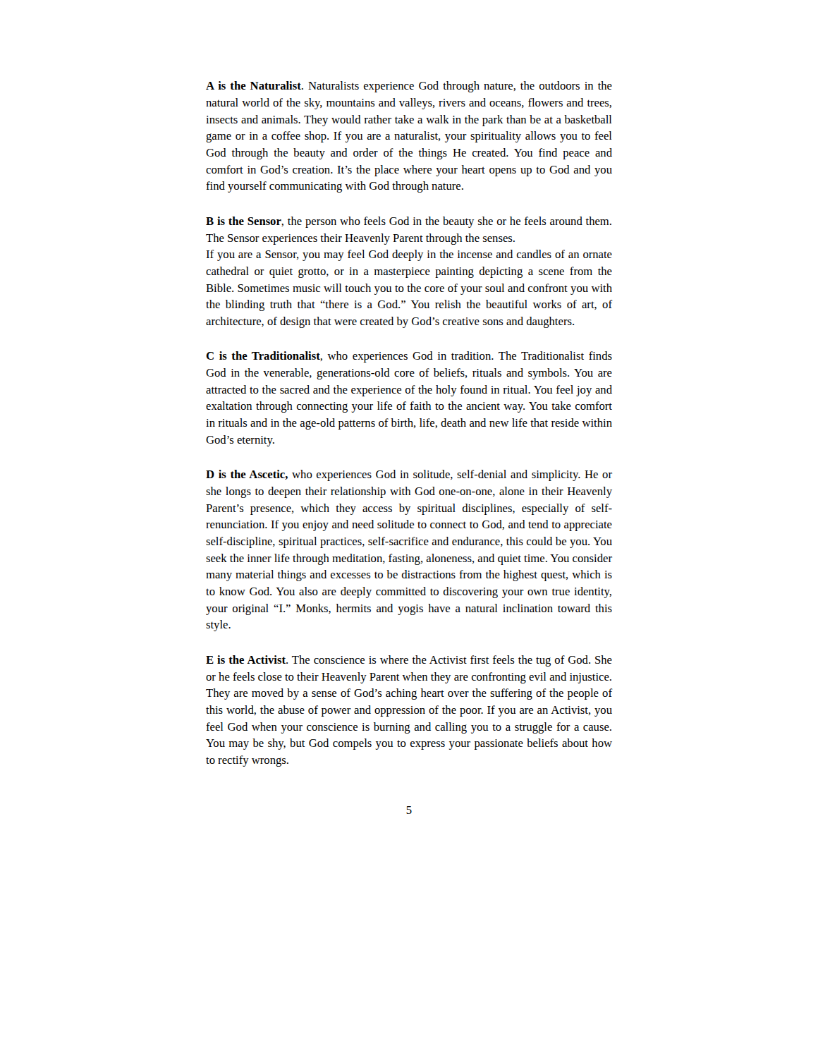A is the Naturalist. Naturalists experience God through nature, the outdoors in the natural world of the sky, mountains and valleys, rivers and oceans, flowers and trees, insects and animals. They would rather take a walk in the park than be at a basketball game or in a coffee shop. If you are a naturalist, your spirituality allows you to feel God through the beauty and order of the things He created. You find peace and comfort in God’s creation. It’s the place where your heart opens up to God and you find yourself communicating with God through nature.
B is the Sensor, the person who feels God in the beauty she or he feels around them. The Sensor experiences their Heavenly Parent through the senses.
If you are a Sensor, you may feel God deeply in the incense and candles of an ornate cathedral or quiet grotto, or in a masterpiece painting depicting a scene from the Bible. Sometimes music will touch you to the core of your soul and confront you with the blinding truth that “there is a God.” You relish the beautiful works of art, of architecture, of design that were created by God’s creative sons and daughters.
C is the Traditionalist, who experiences God in tradition. The Traditionalist finds God in the venerable, generations-old core of beliefs, rituals and symbols. You are attracted to the sacred and the experience of the holy found in ritual. You feel joy and exaltation through connecting your life of faith to the ancient way. You take comfort in rituals and in the age-old patterns of birth, life, death and new life that reside within God’s eternity.
D is the Ascetic, who experiences God in solitude, self-denial and simplicity. He or she longs to deepen their relationship with God one-on-one, alone in their Heavenly Parent’s presence, which they access by spiritual disciplines, especially of self-renunciation. If you enjoy and need solitude to connect to God, and tend to appreciate self-discipline, spiritual practices, self-sacrifice and endurance, this could be you. You seek the inner life through meditation, fasting, aloneness, and quiet time. You consider many material things and excesses to be distractions from the highest quest, which is to know God. You also are deeply committed to discovering your own true identity, your original “I.” Monks, hermits and yogis have a natural inclination toward this style.
E is the Activist. The conscience is where the Activist first feels the tug of God. She or he feels close to their Heavenly Parent when they are confronting evil and injustice. They are moved by a sense of God’s aching heart over the suffering of the people of this world, the abuse of power and oppression of the poor. If you are an Activist, you feel God when your conscience is burning and calling you to a struggle for a cause. You may be shy, but God compels you to express your passionate beliefs about how to rectify wrongs.
5